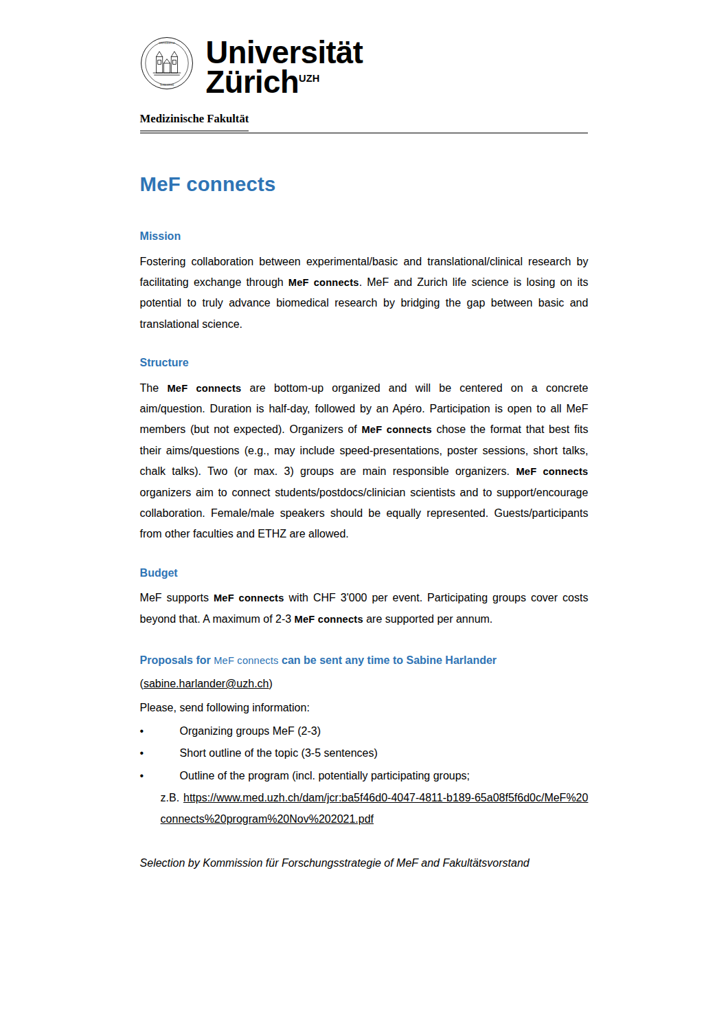UNIVERSITAS TURICENSIS
Universität
ZürichUZH
Medizinische Fakultät
MeF connects
Mission
Fostering collaboration between experimental/basic and translational/clinical research by facilitating exchange through MeF connects. MeF and Zurich life science is losing on its potential to truly advance biomedical research by bridging the gap between basic and translational science.
Structure
The MeF connects are bottom-up organized and will be centered on a concrete aim/question. Duration is half-day, followed by an Apéro. Participation is open to all MeF members (but not expected). Organizers of MeF connects chose the format that best fits their aims/questions (e.g., may include speed-presentations, poster sessions, short talks, chalk talks). Two (or max. 3) groups are main responsible organizers. MeF connects organizers aim to connect students/postdocs/clinician scientists and to support/encourage collaboration. Female/male speakers should be equally represented. Guests/participants from other faculties and ETHZ are allowed.
Budget
MeF supports MeF connects with CHF 3'000 per event. Participating groups cover costs beyond that. A maximum of 2-3 MeF connects are supported per annum.
Proposals for MeF connects can be sent any time to Sabine Harlander
(sabine.harlander@uzh.ch)
Please, send following information:
Organizing groups MeF (2-3)
Short outline of the topic (3-5 sentences)
Outline of the program (incl. potentially participating groups;
z.B. https://www.med.uzh.ch/dam/jcr:ba5f46d0-4047-4811-b189-65a08f5f6d0c/MeF%20connects%20program%20Nov%202021.pdf
Selection by Kommission für Forschungsstrategie of MeF and Fakultätsvorstand